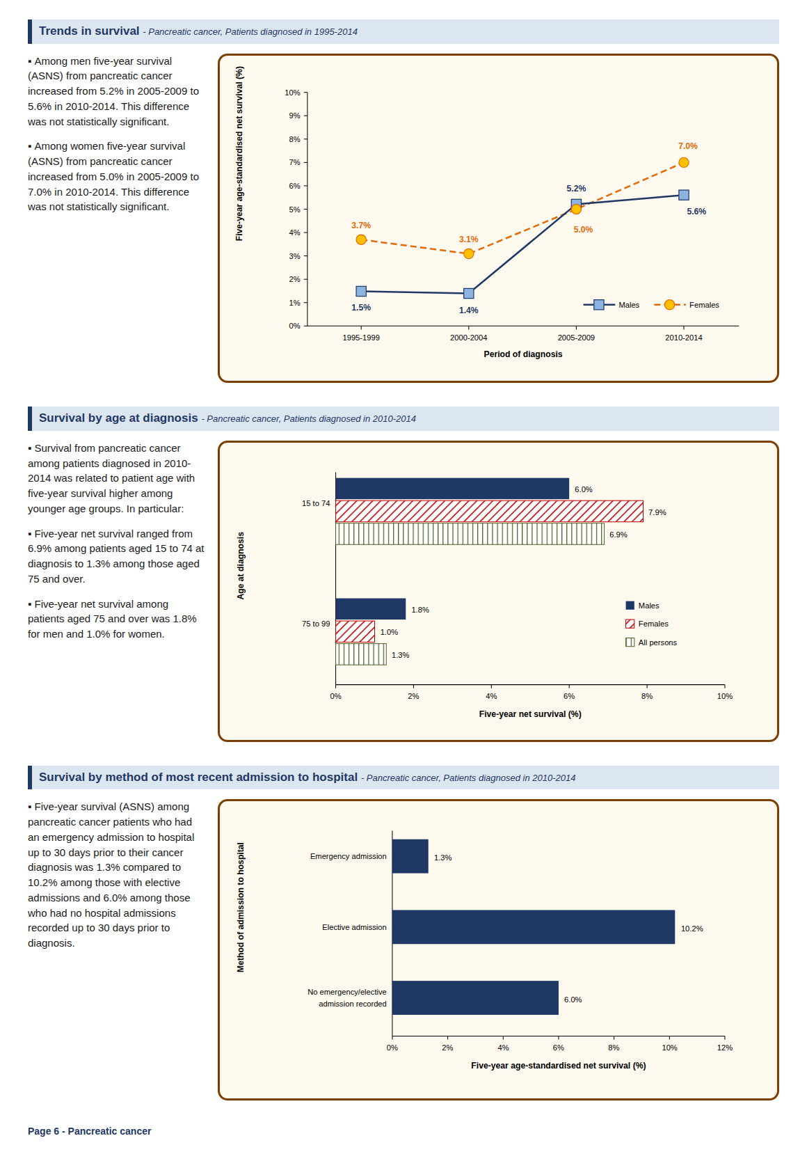Trends in survival - Pancreatic cancer, Patients diagnosed in 1995-2014
Among men five-year survival (ASNS) from pancreatic cancer increased from 5.2% in 2005-2009 to 5.6% in 2010-2014. This difference was not statistically significant.
Among women five-year survival (ASNS) from pancreatic cancer increased from 5.0% in 2005-2009 to 7.0% in 2010-2014. This difference was not statistically significant.
Five-year age-standardised net survival (%) 0% 1% 2% 3% 4% 5% 6% 7% 8% 9% 10% 1995-1999 2000-2004 2005-2009 2010-2014 Period of diagnosis 3.7% 3.1% 5.0% 7.0% 1.5% 1.4% 5.2% 5.6% Males Females
Survival by age at diagnosis - Pancreatic cancer, Patients diagnosed in 2010-2014
Survival from pancreatic cancer among patients diagnosed in 2010-2014 was related to patient age with five-year survival higher among younger age groups. In particular:
Five-year net survival ranged from 6.9% among patients aged 15 to 74 at diagnosis to 1.3% among those aged 75 and over.
Five-year net survival among patients aged 75 and over was 1.8% for men and 1.0% for women.
Age at diagnosis 0% 2% 4% 6% 8% 10% Five-year net survival (%) 15 to 74 75 to 99 6.0% 7.9% 6.9% 1.8% 1.0% 1.3% Males Females All persons
Survival by method of most recent admission to hospital - Pancreatic cancer, Patients diagnosed in 2010-2014
Five-year survival (ASNS) among pancreatic cancer patients who had an emergency admission to hospital up to 30 days prior to their cancer diagnosis was 1.3% compared to 10.2% among those with elective admissions and 6.0% among those who had no hospital admissions recorded up to 30 days prior to diagnosis.
Method of admission to hospital 0% 2% 4% 6% 8% 10% 12% Five-year age-standardised net survival (%) Emergency admission Elective admission No emergency/elective admission recorded 1.3% 10.2% 6.0%
Page 6 - Pancreatic cancer